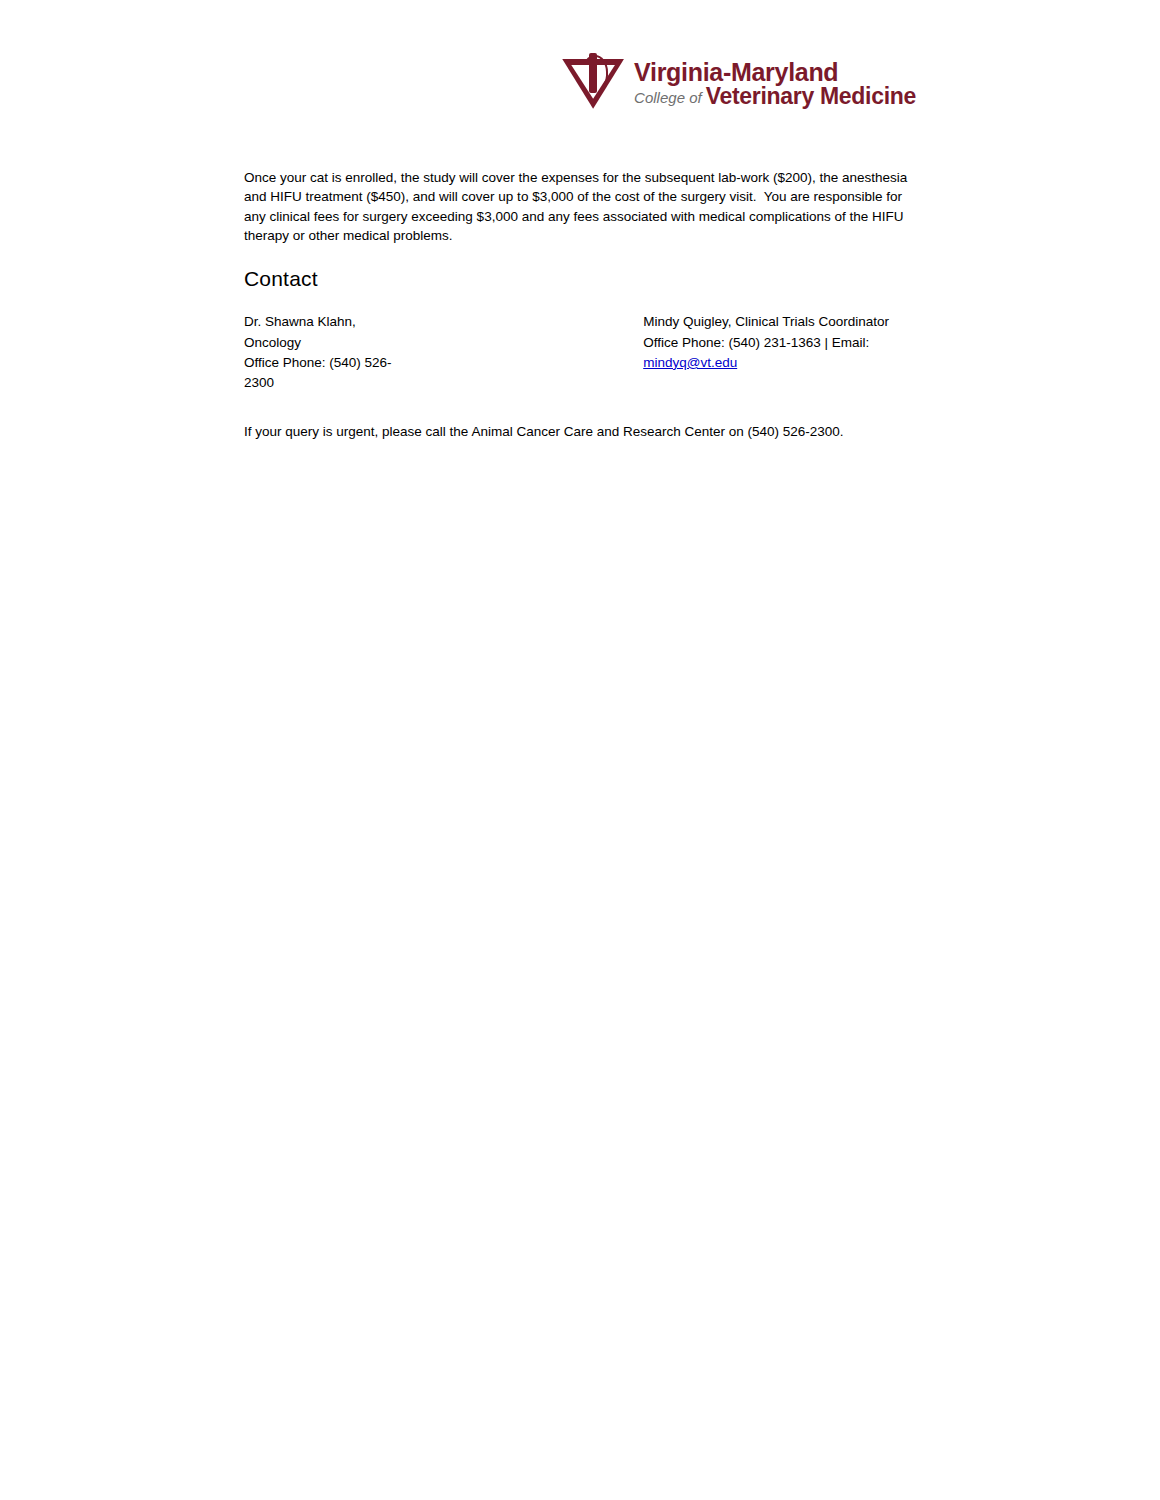Virginia-Maryland
College of Veterinary Medicine
Once your cat is enrolled, the study will cover the expenses for the subsequent lab-work ($200), the anesthesia and HIFU treatment ($450), and will cover up to $3,000 of the cost of the surgery visit. You are responsible for any clinical fees for surgery exceeding $3,000 and any fees associated with medical complications of the HIFU therapy or other medical problems.
Contact
Dr. Shawna Klahn, Oncology Office Phone: (540) 526-2300
Mindy Quigley, Clinical Trials Coordinator Office Phone: (540) 231-1363 | Email: mindyq@vt.edu
If your query is urgent, please call the Animal Cancer Care and Research Center on (540) 526-2300.